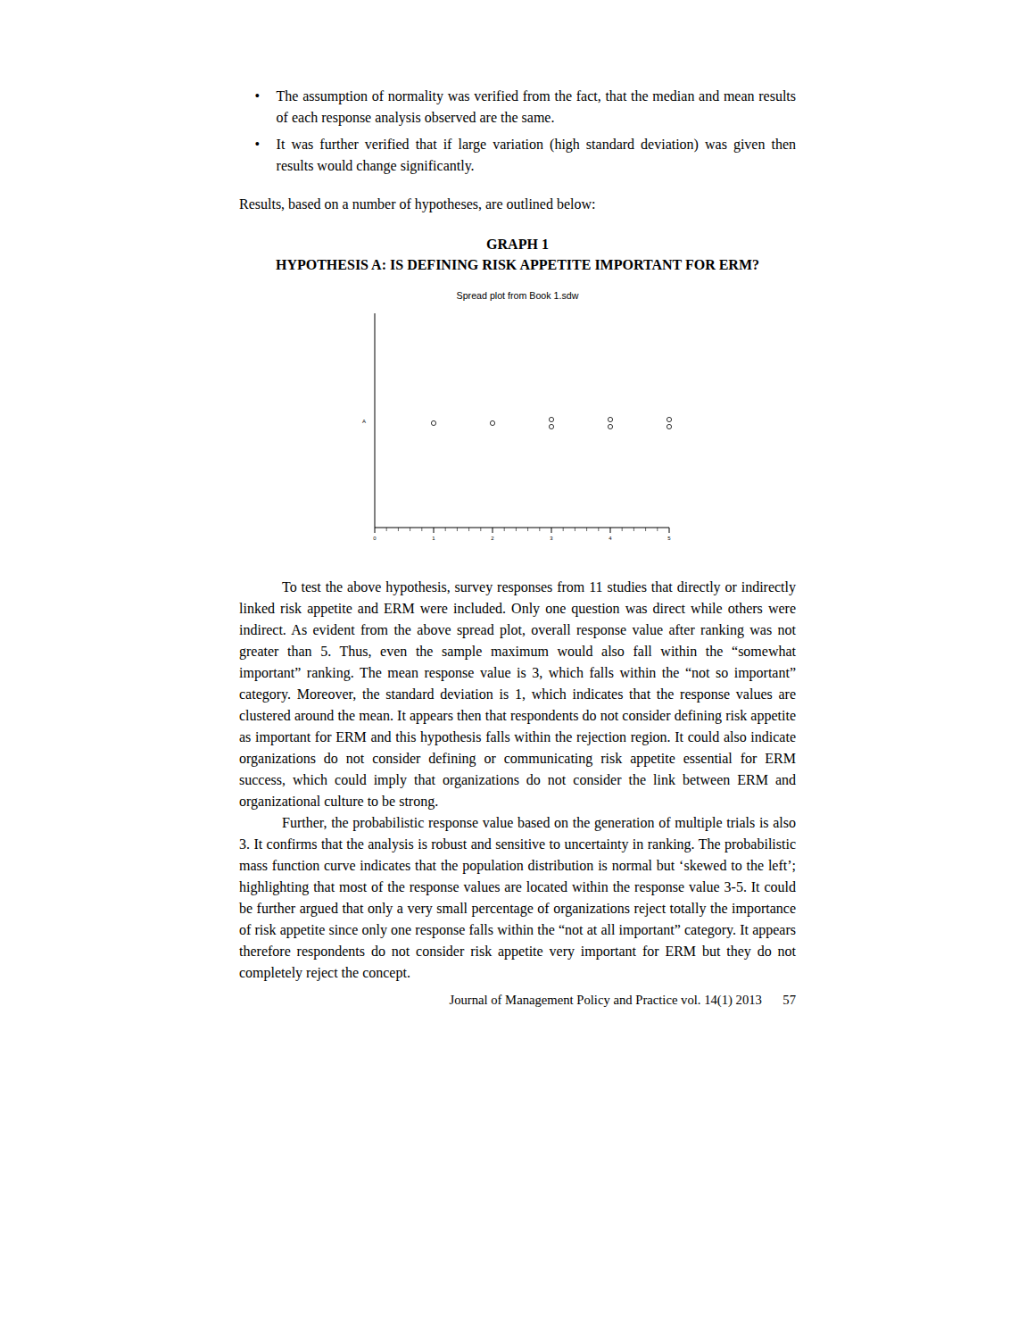The assumption of normality was verified from the fact, that the median and mean results of each response analysis observed are the same.
It was further verified that if large variation (high standard deviation) was given then results would change significantly.
Results, based on a number of hypotheses, are outlined below:
GRAPH 1
HYPOTHESIS A: IS DEFINING RISK APPETITE IMPORTANT FOR ERM?
Spread plot from Book 1.sdw
A 0 1 2 3 4 5
To test the above hypothesis, survey responses from 11 studies that directly or indirectly linked risk appetite and ERM were included. Only one question was direct while others were indirect. As evident from the above spread plot, overall response value after ranking was not greater than 5. Thus, even the sample maximum would also fall within the “somewhat important” ranking. The mean response value is 3, which falls within the “not so important” category. Moreover, the standard deviation is 1, which indicates that the response values are clustered around the mean. It appears then that respondents do not consider defining risk appetite as important for ERM and this hypothesis falls within the rejection region. It could also indicate organizations do not consider defining or communicating risk appetite essential for ERM success, which could imply that organizations do not consider the link between ERM and organizational culture to be strong.
Further, the probabilistic response value based on the generation of multiple trials is also 3. It confirms that the analysis is robust and sensitive to uncertainty in ranking. The probabilistic mass function curve indicates that the population distribution is normal but ‘skewed to the left’; highlighting that most of the response values are located within the response value 3-5. It could be further argued that only a very small percentage of organizations reject totally the importance of risk appetite since only one response falls within the “not at all important” category. It appears therefore respondents do not consider risk appetite very important for ERM but they do not completely reject the concept.
Journal of Management Policy and Practice vol. 14(1) 201357